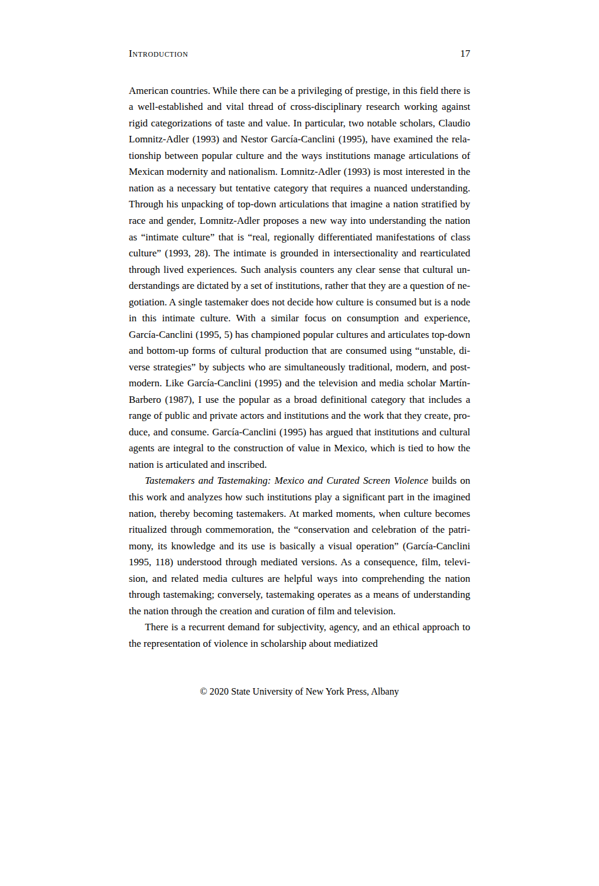Introduction 17
American countries. While there can be a privileging of prestige, in this field there is a well-established and vital thread of cross-disciplinary research working against rigid categorizations of taste and value. In particular, two notable scholars, Claudio Lomnitz-Adler (1993) and Nestor García-Canclini (1995), have examined the relationship between popular culture and the ways institutions manage articulations of Mexican modernity and nationalism. Lomnitz-Adler (1993) is most interested in the nation as a necessary but tentative category that requires a nuanced understanding. Through his unpacking of top-down articulations that imagine a nation stratified by race and gender, Lomnitz-Adler proposes a new way into understanding the nation as “intimate culture” that is “real, regionally differentiated manifestations of class culture” (1993, 28). The intimate is grounded in intersectionality and rearticulated through lived experiences. Such analysis counters any clear sense that cultural understandings are dictated by a set of institutions, rather that they are a question of negotiation. A single tastemaker does not decide how culture is consumed but is a node in this intimate culture. With a similar focus on consumption and experience, García-Canclini (1995, 5) has championed popular cultures and articulates top-down and bottom-up forms of cultural production that are consumed using “unstable, diverse strategies” by subjects who are simultaneously traditional, modern, and postmodern. Like García-Canclini (1995) and the television and media scholar Martín-Barbero (1987), I use the popular as a broad definitional category that includes a range of public and private actors and institutions and the work that they create, produce, and consume. García-Canclini (1995) has argued that institutions and cultural agents are integral to the construction of value in Mexico, which is tied to how the nation is articulated and inscribed.
Tastemakers and Tastemaking: Mexico and Curated Screen Violence builds on this work and analyzes how such institutions play a significant part in the imagined nation, thereby becoming tastemakers. At marked moments, when culture becomes ritualized through commemoration, the “conservation and celebration of the patrimony, its knowledge and its use is basically a visual operation” (García-Canclini 1995, 118) understood through mediated versions. As a consequence, film, television, and related media cultures are helpful ways into comprehending the nation through tastemaking; conversely, tastemaking operates as a means of understanding the nation through the creation and curation of film and television.
There is a recurrent demand for subjectivity, agency, and an ethical approach to the representation of violence in scholarship about mediatized
© 2020 State University of New York Press, Albany